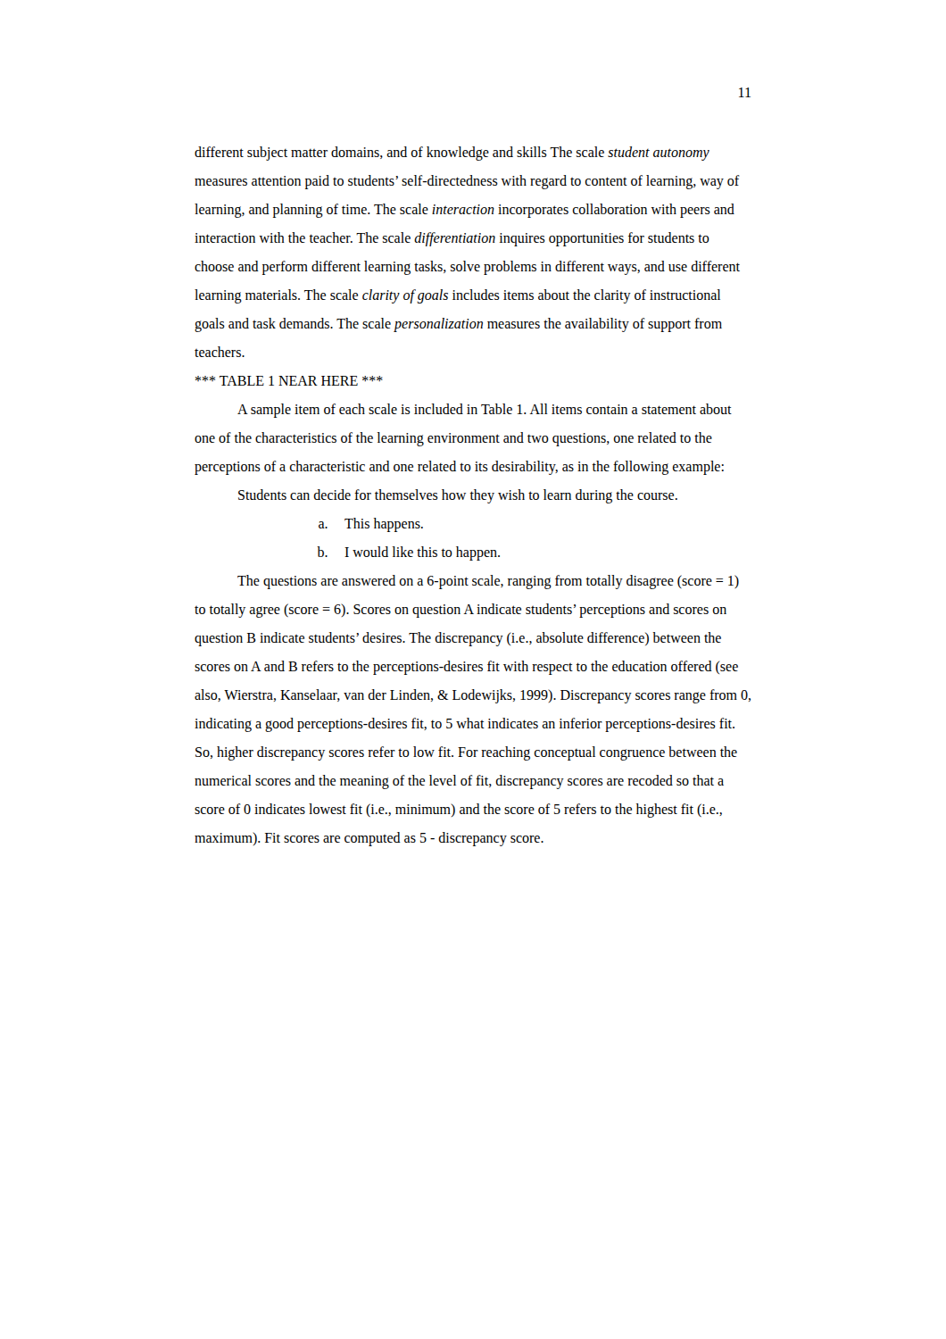11
different subject matter domains, and of knowledge and skills The scale student autonomy measures attention paid to students’ self-directedness with regard to content of learning, way of learning, and planning of time. The scale interaction incorporates collaboration with peers and interaction with the teacher. The scale differentiation inquires opportunities for students to choose and perform different learning tasks, solve problems in different ways, and use different learning materials. The scale clarity of goals includes items about the clarity of instructional goals and task demands. The scale personalization measures the availability of support from teachers.
*** TABLE 1 NEAR HERE ***
A sample item of each scale is included in Table 1. All items contain a statement about one of the characteristics of the learning environment and two questions, one related to the perceptions of a characteristic and one related to its desirability, as in the following example:
Students can decide for themselves how they wish to learn during the course.
This happens.
I would like this to happen.
The questions are answered on a 6-point scale, ranging from totally disagree (score = 1) to totally agree (score = 6). Scores on question A indicate students’ perceptions and scores on question B indicate students’ desires. The discrepancy (i.e., absolute difference) between the scores on A and B refers to the perceptions-desires fit with respect to the education offered (see also, Wierstra, Kanselaar, van der Linden, & Lodewijks, 1999). Discrepancy scores range from 0, indicating a good perceptions-desires fit, to 5 what indicates an inferior perceptions-desires fit. So, higher discrepancy scores refer to low fit. For reaching conceptual congruence between the numerical scores and the meaning of the level of fit, discrepancy scores are recoded so that a score of 0 indicates lowest fit (i.e., minimum) and the score of 5 refers to the highest fit (i.e., maximum). Fit scores are computed as 5 - discrepancy score.